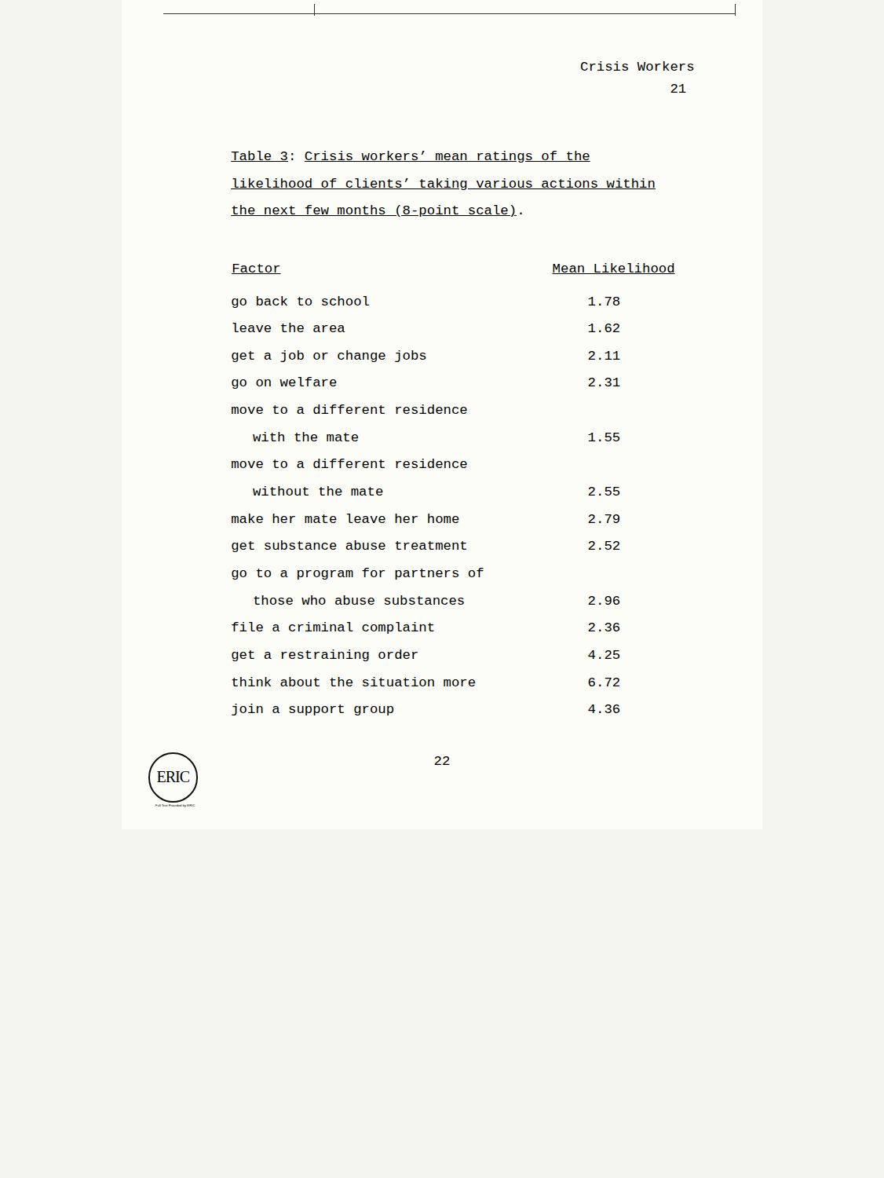Crisis Workers
21
Table 3: Crisis workers’ mean ratings of the likelihood of clients’ taking various actions within the next few months (8-point scale).
| Factor | Mean Likelihood |
| --- | --- |
| go back to school | 1.78 |
| leave the area | 1.62 |
| get a job or change jobs | 2.11 |
| go on welfare | 2.31 |
| move to a different residence with the mate | 1.55 |
| move to a different residence without the mate | 2.55 |
| make her mate leave her home | 2.79 |
| get substance abuse treatment | 2.52 |
| go to a program for partners of those who abuse substances | 2.96 |
| file a criminal complaint | 2.36 |
| get a restraining order | 4.25 |
| think about the situation more | 6.72 |
| join a support group | 4.36 |
22
ERIC
Full Text Provided by ERIC